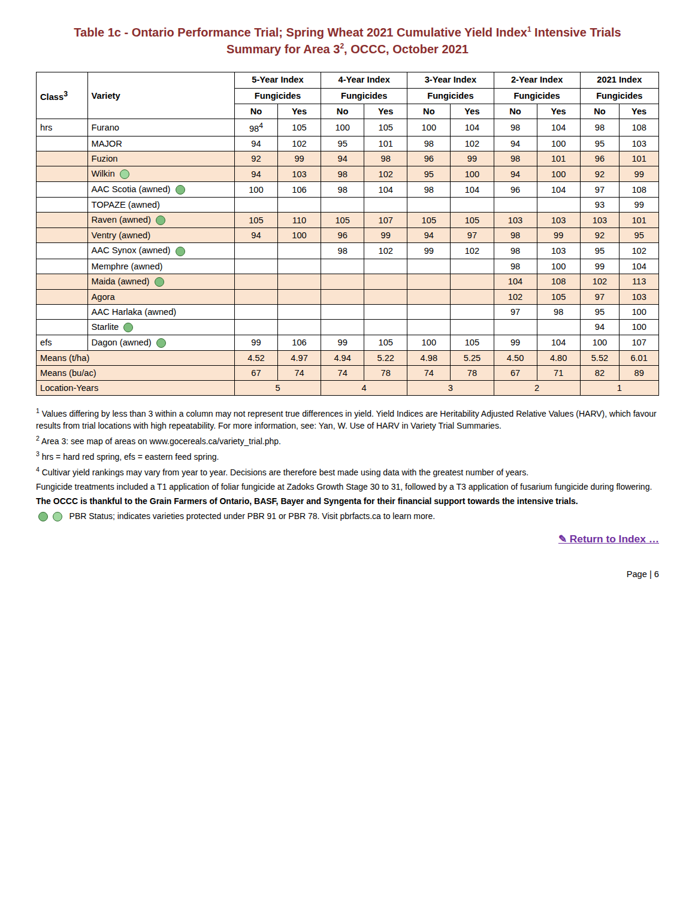Table 1c - Ontario Performance Trial; Spring Wheat 2021 Cumulative Yield Index1 Intensive Trials
Summary for Area 32, OCCC, October 2021
| Class 3 | Variety | 5-Year Index | 4-Year Index | 3-Year Index | 2-Year Index | 2021 Index |
| --- | --- | --- | --- | --- | --- | --- |
| Fungicides | Fungicides | Fungicides | Fungicides | Fungicides |
| No | Yes | No | Yes | No | Yes | No | Yes | No | Yes |
| hrs | Furano | 98 4 | 105 | 100 | 105 | 100 | 104 | 98 | 104 | 98 | 108 |
| | MAJOR | 94 | 102 | 95 | 101 | 98 | 102 | 94 | 100 | 95 | 103 |
| | Fuzion | 92 | 99 | 94 | 98 | 96 | 99 | 98 | 101 | 96 | 101 |
| | Wilkin | 94 | 103 | 98 | 102 | 95 | 100 | 94 | 100 | 92 | 99 |
| | AAC Scotia (awned) | 100 | 106 | 98 | 104 | 98 | 104 | 96 | 104 | 97 | 108 |
| | TOPAZE (awned) | | | | | | | | | 93 | 99 |
| | Raven (awned) | 105 | 110 | 105 | 107 | 105 | 105 | 103 | 103 | 103 | 101 |
| | Ventry (awned) | 94 | 100 | 96 | 99 | 94 | 97 | 98 | 99 | 92 | 95 |
| | AAC Synox (awned) | | | 98 | 102 | 99 | 102 | 98 | 103 | 95 | 102 |
| | Memphre (awned) | | | | | | | 98 | 100 | 99 | 104 |
| | Maida (awned) | | | | | | | 104 | 108 | 102 | 113 |
| | Agora | | | | | | | 102 | 105 | 97 | 103 |
| | AAC Harlaka (awned) | | | | | | | 97 | 98 | 95 | 100 |
| | Starlite | | | | | | | | | 94 | 100 |
| efs | Dagon (awned) | 99 | 106 | 99 | 105 | 100 | 105 | 99 | 104 | 100 | 107 |
| Means (t/ha) | 4.52 | 4.97 | 4.94 | 5.22 | 4.98 | 5.25 | 4.50 | 4.80 | 5.52 | 6.01 |
| Means (bu/ac) | 67 | 74 | 74 | 78 | 74 | 78 | 67 | 71 | 82 | 89 |
| Location-Years | 5 | 4 | 3 | 2 | 1 |
1 Values differing by less than 3 within a column may not represent true differences in yield. Yield Indices are Heritability Adjusted Relative Values (HARV), which favour results from trial locations with high repeatability. For more information, see: Yan, W. Use of HARV in Variety Trial Summaries.
2 Area 3: see map of areas on www.gocereals.ca/variety_trial.php.
3 hrs = hard red spring, efs = eastern feed spring.
4 Cultivar yield rankings may vary from year to year. Decisions are therefore best made using data with the greatest number of years.
Fungicide treatments included a T1 application of foliar fungicide at Zadoks Growth Stage 30 to 31, followed by a T3 application of fusarium fungicide during flowering.
The OCCC is thankful to the Grain Farmers of Ontario, BASF, Bayer and Syngenta for their financial support towards the intensive trials.
PBR Status; indicates varieties protected under PBR 91 or PBR 78. Visit pbrfacts.ca to learn more.
✎ Return to Index …
Page | 6